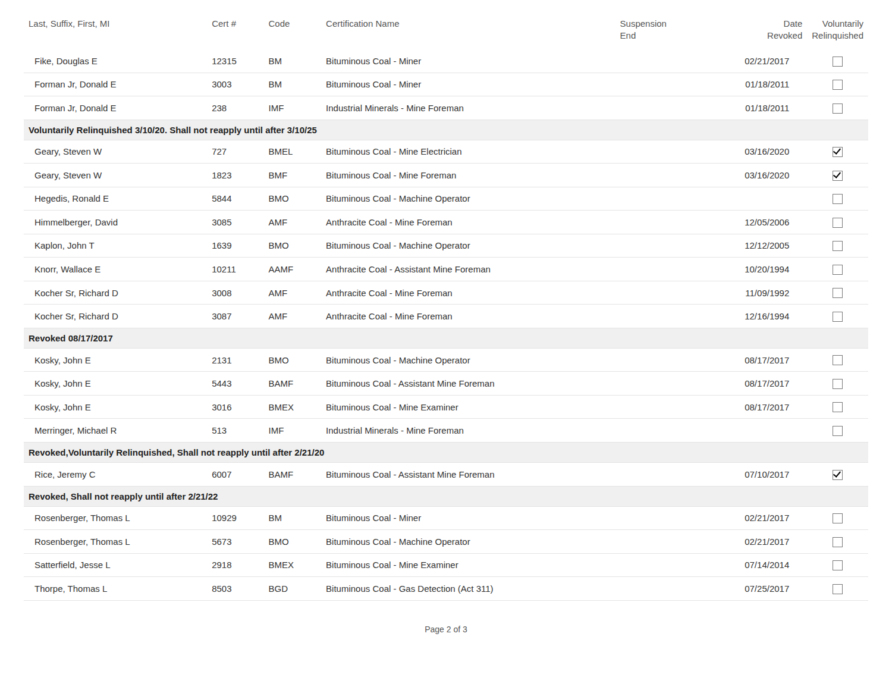| Last, Suffix, First, MI | Cert # | Code | Certification Name | Suspension End | Date Revoked | Voluntarily Relinquished |
| --- | --- | --- | --- | --- | --- | --- |
| Fike, Douglas E | 12315 | BM | Bituminous Coal - Miner | | 02/21/2017 | |
| Forman Jr, Donald E | 3003 | BM | Bituminous Coal - Miner | | 01/18/2011 | |
| Forman Jr, Donald E | 238 | IMF | Industrial Minerals - Mine Foreman | | 01/18/2011 | |
| Voluntarily Relinquished 3/10/20. Shall not reapply until after 3/10/25 |
| Geary, Steven W | 727 | BMEL | Bituminous Coal - Mine Electrician | | 03/16/2020 | |
| Geary, Steven W | 1823 | BMF | Bituminous Coal - Mine Foreman | | 03/16/2020 | |
| Hegedis, Ronald E | 5844 | BMO | Bituminous Coal - Machine Operator | | | |
| Himmelberger, David | 3085 | AMF | Anthracite Coal - Mine Foreman | | 12/05/2006 | |
| Kaplon, John T | 1639 | BMO | Bituminous Coal - Machine Operator | | 12/12/2005 | |
| Knorr, Wallace E | 10211 | AAMF | Anthracite Coal - Assistant Mine Foreman | | 10/20/1994 | |
| Kocher Sr, Richard D | 3008 | AMF | Anthracite Coal - Mine Foreman | | 11/09/1992 | |
| Kocher Sr, Richard D | 3087 | AMF | Anthracite Coal - Mine Foreman | | 12/16/1994 | |
| Revoked 08/17/2017 |
| Kosky, John E | 2131 | BMO | Bituminous Coal - Machine Operator | | 08/17/2017 | |
| Kosky, John E | 5443 | BAMF | Bituminous Coal - Assistant Mine Foreman | | 08/17/2017 | |
| Kosky, John E | 3016 | BMEX | Bituminous Coal - Mine Examiner | | 08/17/2017 | |
| Merringer, Michael R | 513 | IMF | Industrial Minerals - Mine Foreman | | | |
| Revoked,Voluntarily Relinquished, Shall not reapply until after 2/21/20 |
| Rice, Jeremy C | 6007 | BAMF | Bituminous Coal - Assistant Mine Foreman | | 07/10/2017 | |
| Revoked, Shall not reapply until after 2/21/22 |
| Rosenberger, Thomas L | 10929 | BM | Bituminous Coal - Miner | | 02/21/2017 | |
| Rosenberger, Thomas L | 5673 | BMO | Bituminous Coal - Machine Operator | | 02/21/2017 | |
| Satterfield, Jesse L | 2918 | BMEX | Bituminous Coal - Mine Examiner | | 07/14/2014 | |
| Thorpe, Thomas L | 8503 | BGD | Bituminous Coal - Gas Detection (Act 311) | | 07/25/2017 | |
Page 2 of 3